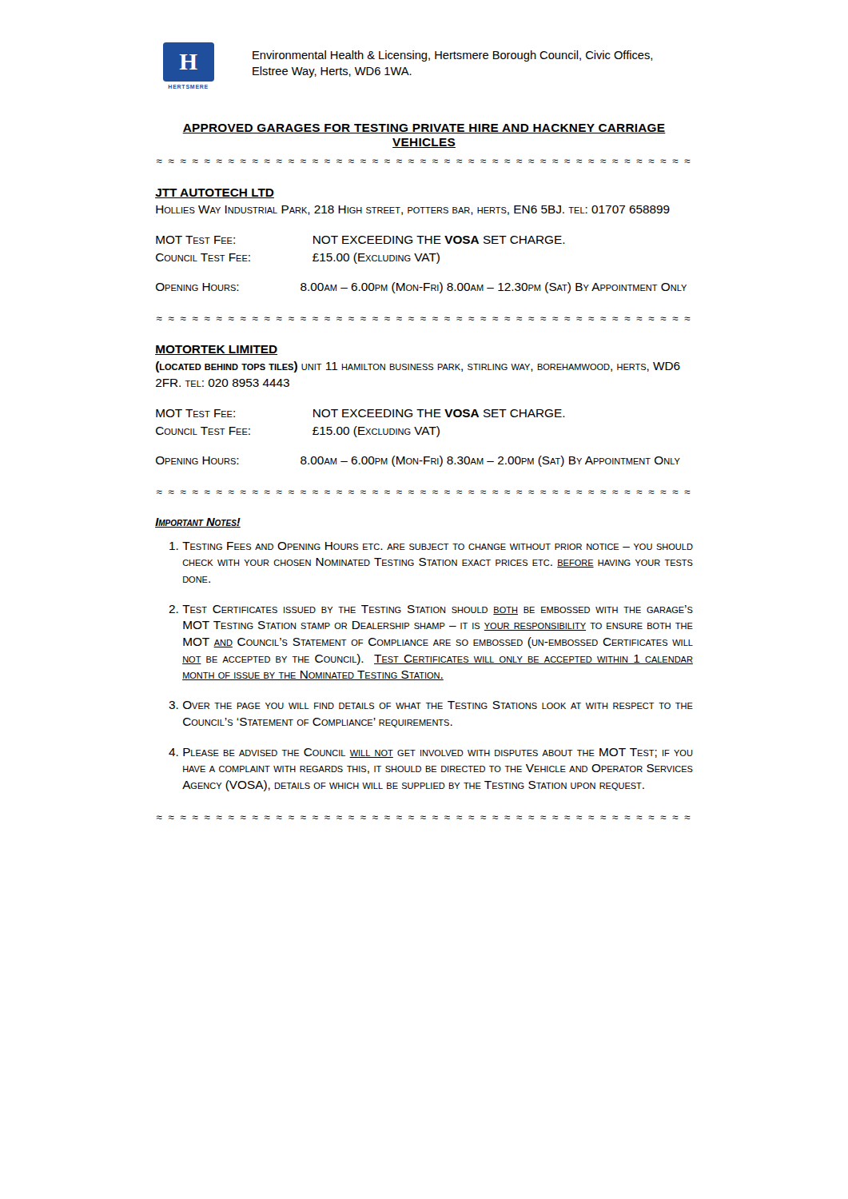H HERTSMERE
Environmental Health & Licensing, Hertsmere Borough Council, Civic Offices, Elstree Way, Herts, WD6 1WA.
APPROVED GARAGES FOR TESTING PRIVATE HIRE AND HACKNEY CARRIAGE VEHICLES
≈ ≈ ≈ ≈ ≈ ≈ ≈ ≈ ≈ ≈ ≈ ≈ ≈ ≈ ≈ ≈ ≈ ≈ ≈ ≈ ≈ ≈ ≈ ≈ ≈ ≈ ≈ ≈ ≈ ≈ ≈ ≈ ≈ ≈ ≈ ≈ ≈ ≈ ≈ ≈ ≈ ≈ ≈ ≈ ≈
JTT Autotech Ltd
Hollies Way Industrial Park, 218 High street, potters bar, herts, EN6 5BJ. tel: 01707 658899
| MOT Test Fee: | NOT EXCEEDING THE VOSA SET CHARGE. |
| Council Test Fee: | £15.00 ( Excluding VAT ) |
Opening Hours: 8.00am – 6.00pm (Mon-Fri) 8.00am – 12.30pm (Sat) By Appointment Only
≈ ≈ ≈ ≈ ≈ ≈ ≈ ≈ ≈ ≈ ≈ ≈ ≈ ≈ ≈ ≈ ≈ ≈ ≈ ≈ ≈ ≈ ≈ ≈ ≈ ≈ ≈ ≈ ≈ ≈ ≈ ≈ ≈ ≈ ≈ ≈ ≈ ≈ ≈ ≈ ≈ ≈ ≈ ≈ ≈
Motortek Limited
(located behind tops tiles) unit 11 hamilton business park, stirling way, borehamwood, herts, WD6 2FR. tel: 020 8953 4443
| MOT Test Fee: | NOT EXCEEDING THE VOSA SET CHARGE. |
| Council Test Fee: | £15.00 ( Excluding VAT ) |
Opening Hours: 8.00am – 6.00pm (Mon-Fri) 8.30am – 2.00pm (Sat) By Appointment Only
≈ ≈ ≈ ≈ ≈ ≈ ≈ ≈ ≈ ≈ ≈ ≈ ≈ ≈ ≈ ≈ ≈ ≈ ≈ ≈ ≈ ≈ ≈ ≈ ≈ ≈ ≈ ≈ ≈ ≈ ≈ ≈ ≈ ≈ ≈ ≈ ≈ ≈ ≈ ≈ ≈ ≈ ≈ ≈ ≈
Important Notes!
Testing Fees and Opening Hours etc. are subject to change without prior notice – you should check with your chosen Nominated Testing Station exact prices etc. before having your tests done.
Test Certificates issued by the Testing Station should both be embossed with the garage’s MOT Testing Station stamp or Dealership shamp – it is your responsibility to ensure both the MOT and Council’s Statement of Compliance are so embossed (un-embossed Certificates will not be accepted by the Council). Test Certificates will only be accepted within 1 calendar month of issue by the Nominated Testing Station.
Over the page you will find details of what the Testing Stations look at with respect to the Council’s ‘Statement of Compliance’ requirements.
Please be advised the Council will not get involved with disputes about the MOT Test; if you have a complaint with regards this, it should be directed to the Vehicle and Operator Services Agency (VOSA), details of which will be supplied by the Testing Station upon request.
≈ ≈ ≈ ≈ ≈ ≈ ≈ ≈ ≈ ≈ ≈ ≈ ≈ ≈ ≈ ≈ ≈ ≈ ≈ ≈ ≈ ≈ ≈ ≈ ≈ ≈ ≈ ≈ ≈ ≈ ≈ ≈ ≈ ≈ ≈ ≈ ≈ ≈ ≈ ≈ ≈ ≈ ≈ ≈ ≈